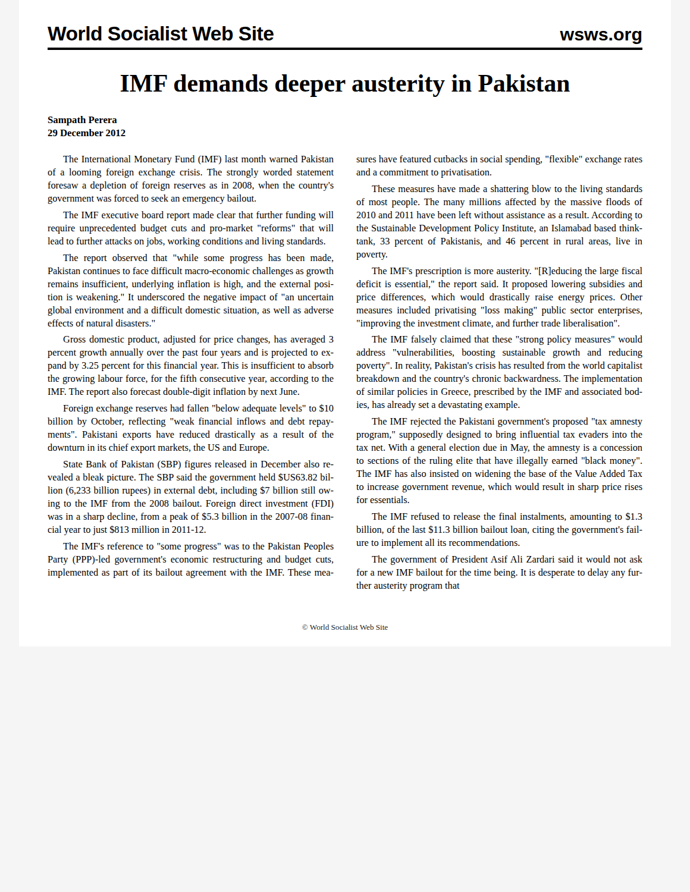World Socialist Web Site
wsws.org
IMF demands deeper austerity in Pakistan
Sampath Perera 29 December 2012
The International Monetary Fund (IMF) last month warned Pakistan of a looming foreign exchange crisis. The strongly worded statement foresaw a depletion of foreign reserves as in 2008, when the country's government was forced to seek an emergency bailout.
The IMF executive board report made clear that further funding will require unprecedented budget cuts and pro-market "reforms" that will lead to further attacks on jobs, working conditions and living standards.
The report observed that "while some progress has been made, Pakistan continues to face difficult macro-economic challenges as growth remains insufficient, underlying inflation is high, and the external position is weakening." It underscored the negative impact of "an uncertain global environment and a difficult domestic situation, as well as adverse effects of natural disasters."
Gross domestic product, adjusted for price changes, has averaged 3 percent growth annually over the past four years and is projected to expand by 3.25 percent for this financial year. This is insufficient to absorb the growing labour force, for the fifth consecutive year, according to the IMF. The report also forecast double-digit inflation by next June.
Foreign exchange reserves had fallen "below adequate levels" to $10 billion by October, reflecting "weak financial inflows and debt repayments". Pakistani exports have reduced drastically as a result of the downturn in its chief export markets, the US and Europe.
State Bank of Pakistan (SBP) figures released in December also revealed a bleak picture. The SBP said the government held $US63.82 billion (6,233 billion rupees) in external debt, including $7 billion still owing to the IMF from the 2008 bailout. Foreign direct investment (FDI) was in a sharp decline, from a peak of $5.3 billion in the 2007-08 financial year to just $813 million in 2011-12.
The IMF's reference to "some progress" was to the Pakistan Peoples Party (PPP)-led government's economic restructuring and budget cuts, implemented as part of its bailout agreement with the IMF. These measures have featured cutbacks in social spending, "flexible" exchange rates and a commitment to privatisation.
These measures have made a shattering blow to the living standards of most people. The many millions affected by the massive floods of 2010 and 2011 have been left without assistance as a result. According to the Sustainable Development Policy Institute, an Islamabad based think-tank, 33 percent of Pakistanis, and 46 percent in rural areas, live in poverty.
The IMF's prescription is more austerity. "[R]educing the large fiscal deficit is essential," the report said. It proposed lowering subsidies and price differences, which would drastically raise energy prices. Other measures included privatising "loss making" public sector enterprises, "improving the investment climate, and further trade liberalisation".
The IMF falsely claimed that these "strong policy measures" would address "vulnerabilities, boosting sustainable growth and reducing poverty". In reality, Pakistan's crisis has resulted from the world capitalist breakdown and the country's chronic backwardness. The implementation of similar policies in Greece, prescribed by the IMF and associated bodies, has already set a devastating example.
The IMF rejected the Pakistani government's proposed "tax amnesty program," supposedly designed to bring influential tax evaders into the tax net. With a general election due in May, the amnesty is a concession to sections of the ruling elite that have illegally earned "black money". The IMF has also insisted on widening the base of the Value Added Tax to increase government revenue, which would result in sharp price rises for essentials.
The IMF refused to release the final instalments, amounting to $1.3 billion, of the last $11.3 billion bailout loan, citing the government's failure to implement all its recommendations.
The government of President Asif Ali Zardari said it would not ask for a new IMF bailout for the time being. It is desperate to delay any further austerity program that
© World Socialist Web Site